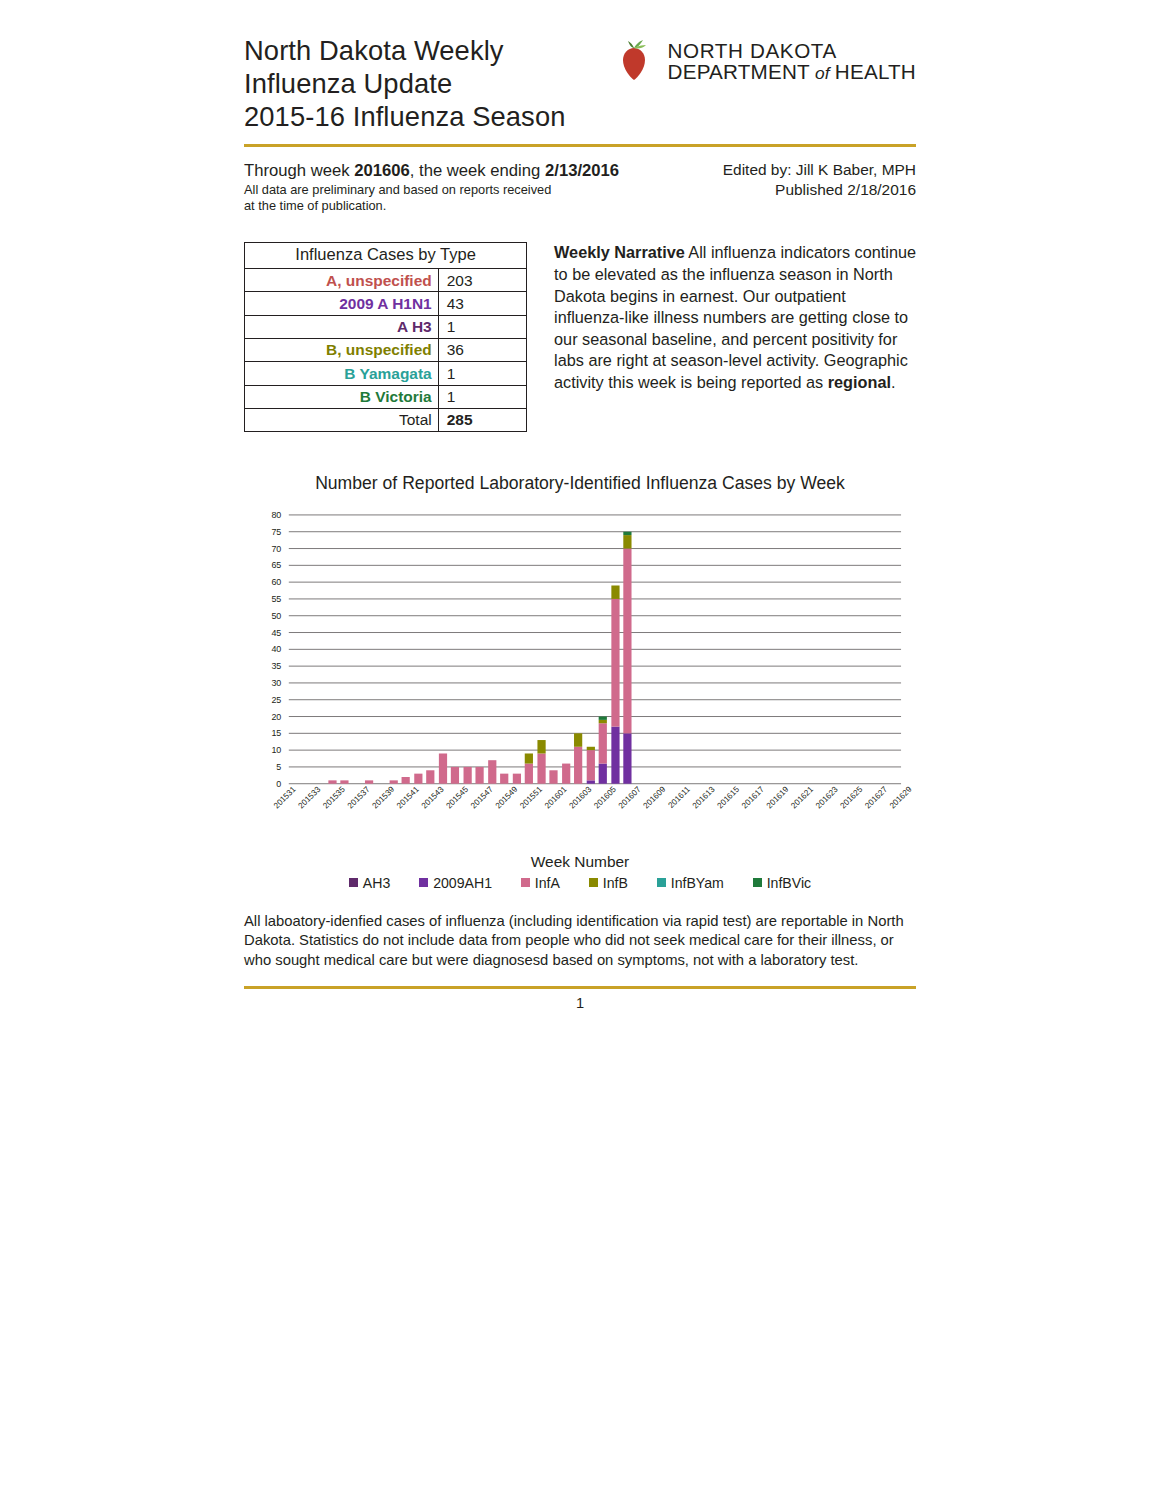North Dakota Weekly Influenza Update
2015-16 Influenza Season
NORTH DAKOTA
DEPARTMENT of HEALTH
Through week 201606, the week ending 2/13/2016 All data are preliminary and based on reports received
at the time of publication.
Edited by: Jill K Baber, MPH Published 2/18/2016
| Influenza Cases by Type |
| A, unspecified | 203 |
| 2009 A H1N1 | 43 |
| A H3 | 1 |
| B, unspecified | 36 |
| B Yamagata | 1 |
| B Victoria | 1 |
| Total | 285 |
Weekly Narrative All influenza indicators continue to be elevated as the influenza season in North Dakota begins in earnest. Our outpatient influenza-like illness numbers are getting close to our seasonal baseline, and percent positivity for labs are right at season-level activity. Geographic activity this week is being reported as regional.
Number of Reported Laboratory-Identified Influenza Cases by Week
0 5 10 15 20 25 30 35 40 45 50 55 60 65 70 75 80 201531 201533 201535 201537 201539 201541 201543 201545 201547 201549 201551 201601 201603 201605 201607 201609 201611 201613 201615 201617 201619 201621 201623 201625 201627 201629
Week Number
AH3 2009AH1 InfA InfB InfBYam InfBVic
All laboatory-idenfied cases of influenza (including identification via rapid test) are reportable in North Dakota. Statistics do not include data from people who did not seek medical care for their illness, or who sought medical care but were diagnosesd based on symptoms, not with a laboratory test.
1